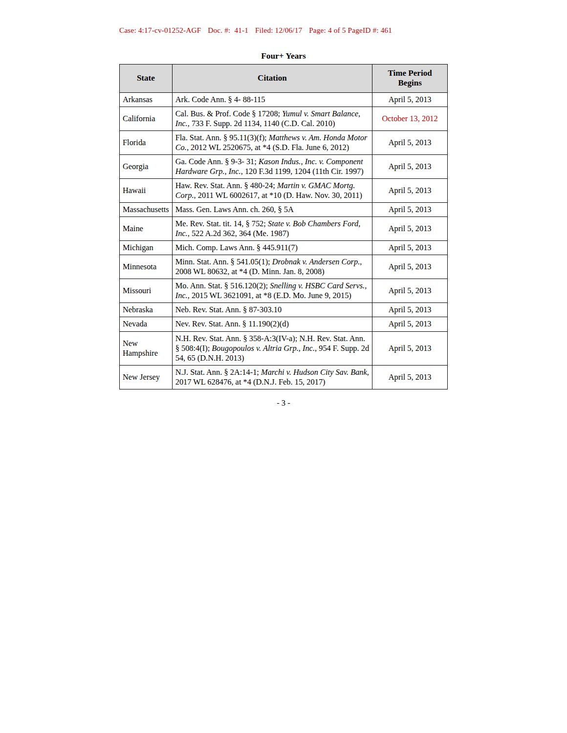Case: 4:17-cv-01252-AGF Doc. #: 41-1 Filed: 12/06/17 Page: 4 of 5 PageID #: 461
Four+ Years
| State | Citation | Time Period Begins |
| --- | --- | --- |
| Arkansas | Ark. Code Ann. § 4- 88-115 | April 5, 2013 |
| California | Cal. Bus. & Prof. Code § 17208; Yumul v. Smart Balance, Inc. , 733 F. Supp. 2d 1134, 1140 (C.D. Cal. 2010) | October 13, 2012 |
| Florida | Fla. Stat. Ann. § 95.11(3)(f); Matthews v. Am. Honda Motor Co. , 2012 WL 2520675, at *4 (S.D. Fla. June 6, 2012) | April 5, 2013 |
| Georgia | Ga. Code Ann. § 9-3- 31; Kason Indus., Inc. v. Component Hardware Grp., Inc. , 120 F.3d 1199, 1204 (11th Cir. 1997) | April 5, 2013 |
| Hawaii | Haw. Rev. Stat. Ann. § 480-24; Martin v. GMAC Mortg. Corp. , 2011 WL 6002617, at *10 (D. Haw. Nov. 30, 2011) | April 5, 2013 |
| Massachusetts | Mass. Gen. Laws Ann. ch. 260, § 5A | April 5, 2013 |
| Maine | Me. Rev. Stat. tit. 14, § 752; State v. Bob Chambers Ford, Inc. , 522 A.2d 362, 364 (Me. 1987) | April 5, 2013 |
| Michigan | Mich. Comp. Laws Ann. § 445.911(7) | April 5, 2013 |
| Minnesota | Minn. Stat. Ann. § 541.05(1); Drobnak v. Andersen Corp. , 2008 WL 80632, at *4 (D. Minn. Jan. 8, 2008) | April 5, 2013 |
| Missouri | Mo. Ann. Stat. § 516.120(2); Snelling v. HSBC Card Servs., Inc. , 2015 WL 3621091, at *8 (E.D. Mo. June 9, 2015) | April 5, 2013 |
| Nebraska | Neb. Rev. Stat. Ann. § 87-303.10 | April 5, 2013 |
| Nevada | Nev. Rev. Stat. Ann. § 11.190(2)(d) | April 5, 2013 |
| New Hampshire | N.H. Rev. Stat. Ann. § 358-A:3(IV-a); N.H. Rev. Stat. Ann. § 508:4(I); Bougopoulos v. Altria Grp., Inc. , 954 F. Supp. 2d 54, 65 (D.N.H. 2013) | April 5, 2013 |
| New Jersey | N.J. Stat. Ann. § 2A:14-1; Marchi v. Hudson City Sav. Bank , 2017 WL 628476, at *4 (D.N.J. Feb. 15, 2017) | April 5, 2013 |
- 3 -